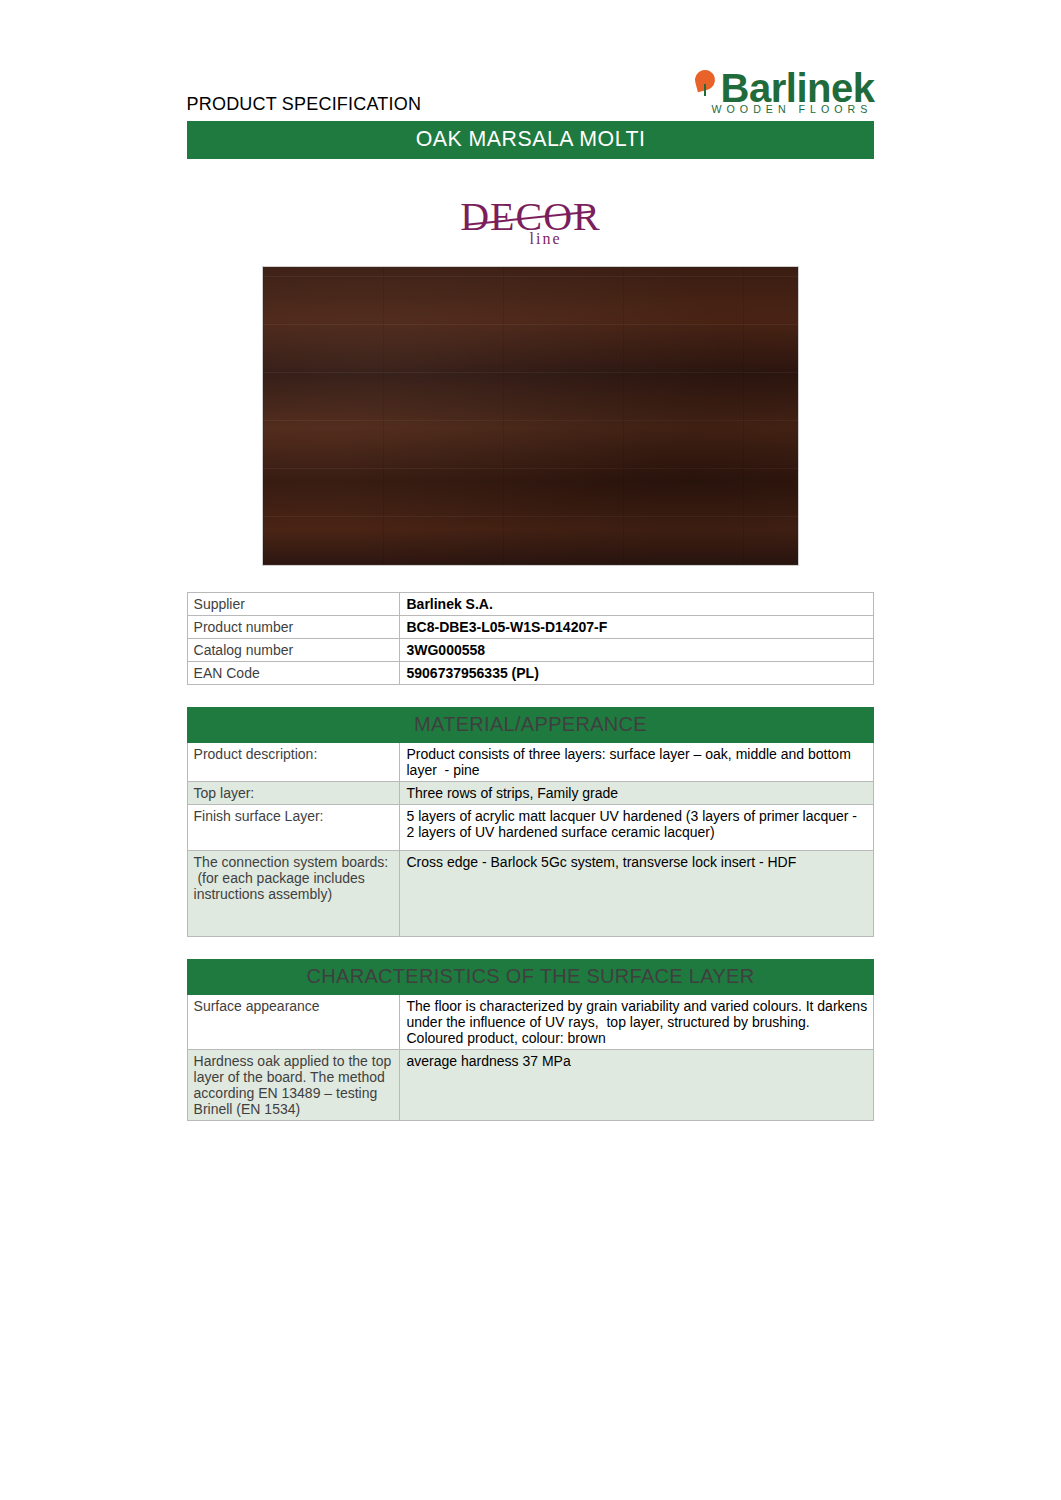PRODUCT SPECIFICATION
Barlinek
WOODEN FLOORS
OAK MARSALA MOLTI
DECOR
line
| Supplier | Barlinek S.A. |
| Product number | BC8-DBE3-L05-W1S-D14207-F |
| Catalog number | 3WG000558 |
| EAN Code | 5906737956335 (PL) |
| MATERIAL/APPERANCE |
| Product description: | Product consists of three layers: surface layer – oak, middle and bottom layer - pine |
| Top layer: | Three rows of strips, Family grade |
| Finish surface Layer: | 5 layers of acrylic matt lacquer UV hardened (3 layers of primer lacquer - 2 layers of UV hardened surface ceramic lacquer) |
| The connection system boards: (for each package includes instructions assembly) | Cross edge - Barlock 5Gc system, transverse lock insert - HDF |
| CHARACTERISTICS OF THE SURFACE LAYER |
| Surface appearance | The floor is characterized by grain variability and varied colours. It darkens under the influence of UV rays, top layer, structured by brushing. Coloured product, colour: brown |
| Hardness oak applied to the top layer of the board. The method according EN 13489 – testing Brinell (EN 1534) | average hardness 37 MPa |